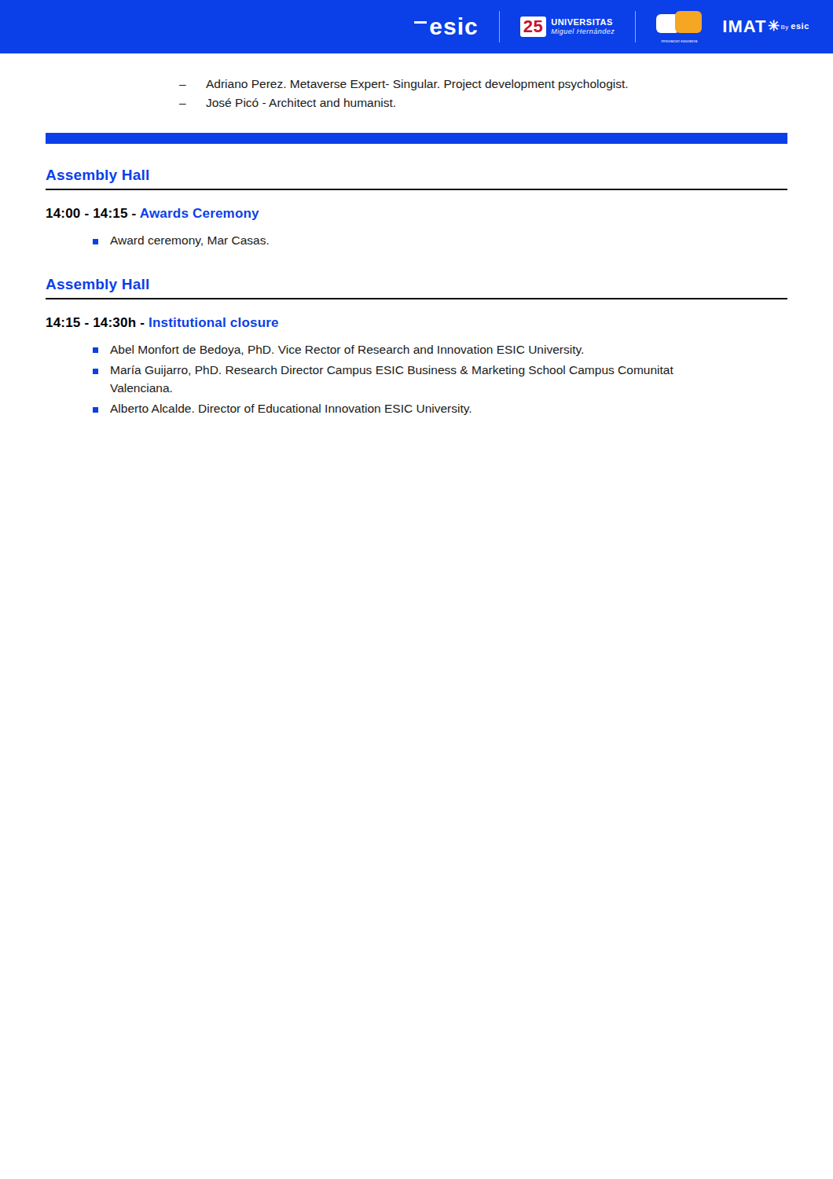esic
25 Universitas
Miguel Hernández
Innovación educativa
IMAT✳
By esic
Adriano Perez. Metaverse Expert- Singular. Project development psychologist.
José Picó - Architect and humanist.
Assembly Hall
14:00 - 14:15 - Awards Ceremony
Award ceremony, Mar Casas.
Assembly Hall
14:15 - 14:30h - Institutional closure
Abel Monfort de Bedoya, PhD. Vice Rector of Research and Innovation ESIC University.
María Guijarro, PhD. Research Director Campus ESIC Business & Marketing School Campus Comunitat Valenciana.
Alberto Alcalde. Director of Educational Innovation ESIC University.